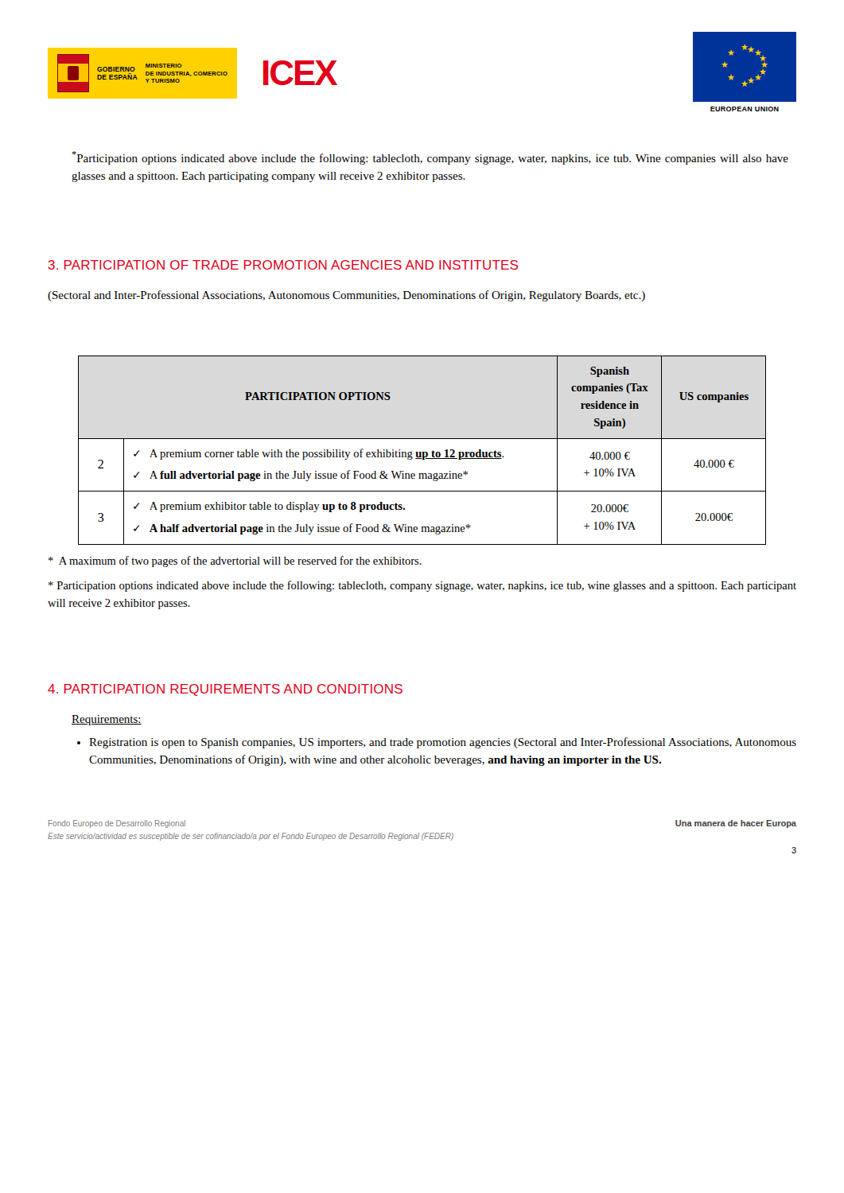GOBIERNO
DE ESPAÑA
MINISTERIO
DE INDUSTRIA, COMERCIO
Y TURISMO
ICEX
★ ★ ★ ★ ★ ★ ★ ★ ★ ★ ★ ★
EUROPEAN UNION
*Participation options indicated above include the following: tablecloth, company signage, water, napkins, ice tub. Wine companies will also have glasses and a spittoon. Each participating company will receive 2 exhibitor passes.
3. PARTICIPATION OF TRADE PROMOTION AGENCIES AND INSTITUTES
(Sectoral and Inter-Professional Associations, Autonomous Communities, Denominations of Origin, Regulatory Boards, etc.)
| PARTICIPATION OPTIONS | Spanish companies (Tax residence in Spain) | US companies |
| --- | --- | --- |
| 2 | A premium corner table with the possibility of exhibiting up to 12 products . A full advertorial page in the July issue of Food & Wine magazine* | 40.000 € + 10% IVA | 40.000 € |
| 3 | A premium exhibitor table to display up to 8 products. A half advertorial page in the July issue of Food & Wine magazine* | 20.000€ + 10% IVA | 20.000€ |
* A maximum of two pages of the advertorial will be reserved for the exhibitors.
* Participation options indicated above include the following: tablecloth, company signage, water, napkins, ice tub, wine glasses and a spittoon. Each participant will receive 2 exhibitor passes.
4. PARTICIPATION REQUIREMENTS AND CONDITIONS
Requirements:
Registration is open to Spanish companies, US importers, and trade promotion agencies (Sectoral and Inter-Professional Associations, Autonomous Communities, Denominations of Origin), with wine and other alcoholic beverages, and having an importer in the US.
Fondo Europeo de Desarrollo Regional
Una manera de hacer Europa
Este servicio/actividad es susceptible de ser cofinanciado/a por el Fondo Europeo de Desarrollo Regional (FEDER)
3